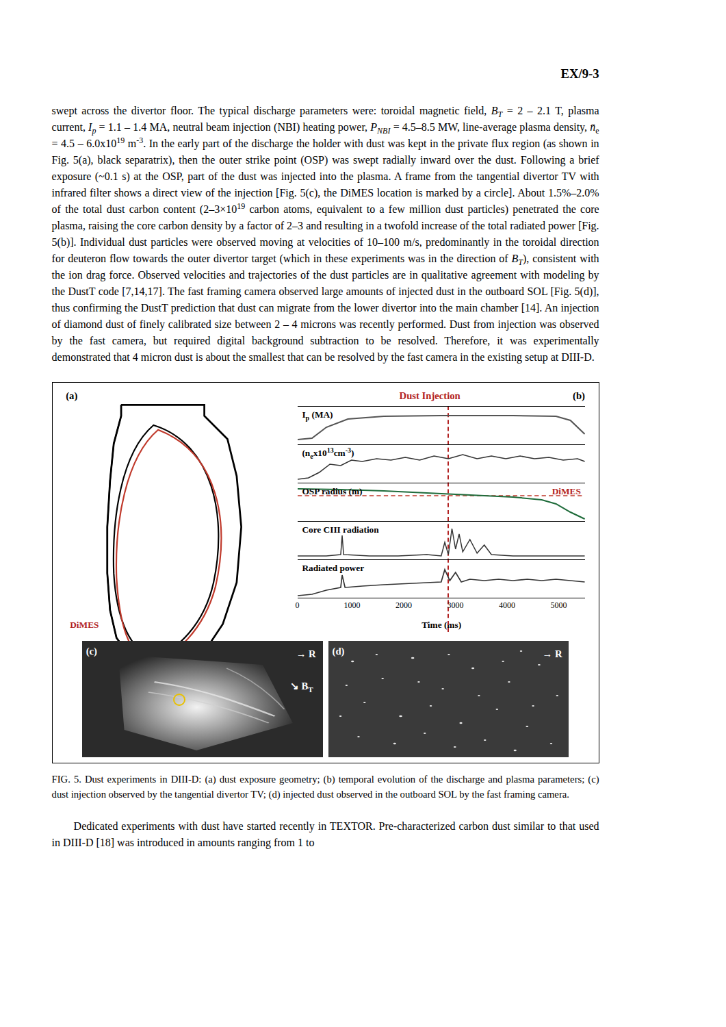EX/9-3
swept across the divertor floor. The typical discharge parameters were: toroidal magnetic field, BT = 2 – 2.1 T, plasma current, Ip = 1.1 – 1.4 MA, neutral beam injection (NBI) heating power, PNBI = 4.5–8.5 MW, line-average plasma density, n̄e = 4.5 – 6.0x1019 m-3. In the early part of the discharge the holder with dust was kept in the private flux region (as shown in Fig. 5(a), black separatrix), then the outer strike point (OSP) was swept radially inward over the dust. Following a brief exposure (~0.1 s) at the OSP, part of the dust was injected into the plasma. A frame from the tangential divertor TV with infrared filter shows a direct view of the injection [Fig. 5(c), the DiMES location is marked by a circle]. About 1.5%–2.0% of the total dust carbon content (2–3×1019 carbon atoms, equivalent to a few million dust particles) penetrated the core plasma, raising the core carbon density by a factor of 2–3 and resulting in a twofold increase of the total radiated power [Fig. 5(b)]. Individual dust particles were observed moving at velocities of 10–100 m/s, predominantly in the toroidal direction for deuteron flow towards the outer divertor target (which in these experiments was in the direction of BT), consistent with the ion drag force. Observed velocities and trajectories of the dust particles are in qualitative agreement with modeling by the DustT code [7,14,17]. The fast framing camera observed large amounts of injected dust in the outboard SOL [Fig. 5(d)], thus confirming the DustT prediction that dust can migrate from the lower divertor into the main chamber [14]. An injection of diamond dust of finely calibrated size between 2 – 4 microns was recently performed. Dust from injection was observed by the fast camera, but required digital background subtraction to be resolved. Therefore, it was experimentally demonstrated that 4 micron dust is about the smallest that can be resolved by the fast camera in the existing setup at DIII-D.
(a) DiMES
Dust Injection
(b)
Ip (MA) 1.2 0.0
(nex1013cm-3) 6 0
OSP radius (m) DiMES 1.8 1.0
Core CIII radiation (au)
Radiated power (au)
0 1000 2000 3000 4000 5000
Time (ms)
(c) → R ↘ BT
(d) → R
FIG. 5. Dust experiments in DIII-D: (a) dust exposure geometry; (b) temporal evolution of the discharge and plasma parameters; (c) dust injection observed by the tangential divertor TV; (d) injected dust observed in the outboard SOL by the fast framing camera.
Dedicated experiments with dust have started recently in TEXTOR. Pre-characterized carbon dust similar to that used in DIII-D [18] was introduced in amounts ranging from 1 to